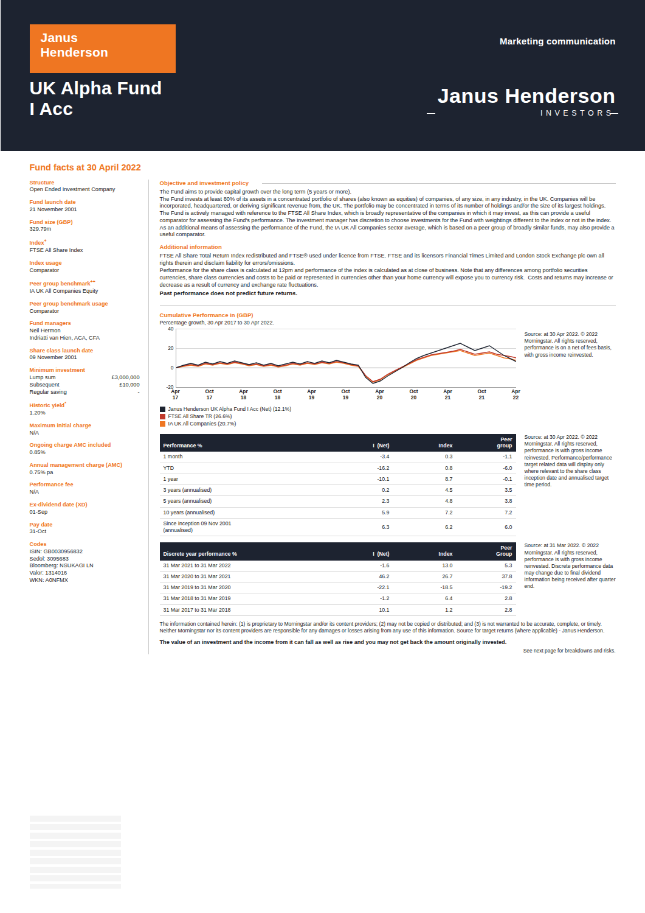Janus
Henderson
Marketing communication
UK Alpha Fund
I Acc
Janus Henderson
INVESTORS
Fund facts at 30 April 2022
Structure
Open Ended Investment Company
Fund launch date
21 November 2001
Fund size (GBP)
329.79m
Index+
FTSE All Share Index
Index usage
Comparator
Peer group benchmark++
IA UK All Companies Equity
Peer group benchmark usage
Comparator
Fund managers
Neil Hermon
Indriatti van Hien, ACA, CFA
Share class launch date
09 November 2001
Minimum investment
Lump sum£3,000,000
Subsequent£10,000
Regular saving-
Historic yield*
1.20%
Maximum initial charge
N/A
Ongoing charge AMC included
0.85%
Annual management charge (AMC)
0.75% pa
Performance fee
N/A
Ex-dividend date (XD)
01-Sep
Pay date
31-Oct
Codes
ISIN: GB0030956832
Sedol: 3095683
Bloomberg: NSUKAGI LN
Valor: 1314016
WKN: A0NFMX
Objective and investment policy
The Fund aims to provide capital growth over the long term (5 years or more).
The Fund invests at least 80% of its assets in a concentrated portfolio of shares (also known as equities) of companies, of any size, in any industry, in the UK. Companies will be incorporated, headquartered, or deriving significant revenue from, the UK. The portfolio may be concentrated in terms of its number of holdings and/or the size of its largest holdings.
The Fund is actively managed with reference to the FTSE All Share Index, which is broadly representative of the companies in which it may invest, as this can provide a useful comparator for assessing the Fund's performance. The investment manager has discretion to choose investments for the Fund with weightings different to the index or not in the index.
As an additional means of assessing the performance of the Fund, the IA UK All Companies sector average, which is based on a peer group of broadly similar funds, may also provide a useful comparator.
Additional information
FTSE All Share Total Return Index redistributed and FTSE® used under licence from FTSE. FTSE and its licensors Financial Times Limited and London Stock Exchange plc own all rights therein and disclaim liability for errors/omissions.
Performance for the share class is calculated at 12pm and performance of the index is calculated as at close of business. Note that any differences among portfolio securities currencies, share class currencies and costs to be paid or represented in currencies other than your home currency will expose you to currency risk. Costs and returns may increase or decrease as a result of currency and exchange rate fluctuations.
Past performance does not predict future returns.
Cumulative Performance in (GBP)
Percentage growth, 30 Apr 2017 to 30 Apr 2022.
40 20 0 -20
Apr
17
Oct
17
Apr
18
Oct
18
Apr
19
Oct
19
Apr
20
Oct
20
Apr
21
Oct
21
Apr
22
Janus Henderson UK Alpha Fund I Acc (Net) (12.1%)
FTSE All Share TR (26.6%)
IA UK All Companies (20.7%)
Source: at 30 Apr 2022. © 2022 Morningstar. All rights reserved, performance is on a net of fees basis, with gross income reinvested.
| Performance % | I (Net) | Index | Peer group |
| --- | --- | --- | --- |
| 1 month | -3.4 | 0.3 | -1.1 |
| YTD | -16.2 | 0.8 | -6.0 |
| 1 year | -10.1 | 8.7 | -0.1 |
| 3 years (annualised) | 0.2 | 4.5 | 3.5 |
| 5 years (annualised) | 2.3 | 4.8 | 3.8 |
| 10 years (annualised) | 5.9 | 7.2 | 7.2 |
| Since inception 09 Nov 2001 (annualised) | 6.3 | 6.2 | 6.0 |
Source: at 30 Apr 2022. © 2022 Morningstar. All rights reserved, performance is with gross income reinvested. Performance/performance target related data will display only where relevant to the share class inception date and annualised target time period.
| Discrete year performance % | I (Net) | Index | Peer Group |
| --- | --- | --- | --- |
| 31 Mar 2021 to 31 Mar 2022 | -1.6 | 13.0 | 5.3 |
| 31 Mar 2020 to 31 Mar 2021 | 46.2 | 26.7 | 37.8 |
| 31 Mar 2019 to 31 Mar 2020 | -22.1 | -18.5 | -19.2 |
| 31 Mar 2018 to 31 Mar 2019 | -1.2 | 6.4 | 2.8 |
| 31 Mar 2017 to 31 Mar 2018 | 10.1 | 1.2 | 2.8 |
Source: at 31 Mar 2022. © 2022 Morningstar. All rights reserved, performance is with gross income reinvested. Discrete performance data may change due to final dividend information being received after quarter end.
The information contained herein: (1) is proprietary to Morningstar and/or its content providers; (2) may not be copied or distributed; and (3) is not warranted to be accurate, complete, or timely. Neither Morningstar nor its content providers are responsible for any damages or losses arising from any use of this information. Source for target returns (where applicable) - Janus Henderson.
The value of an investment and the income from it can fall as well as rise and you may not get back the amount originally invested.
See next page for breakdowns and risks.